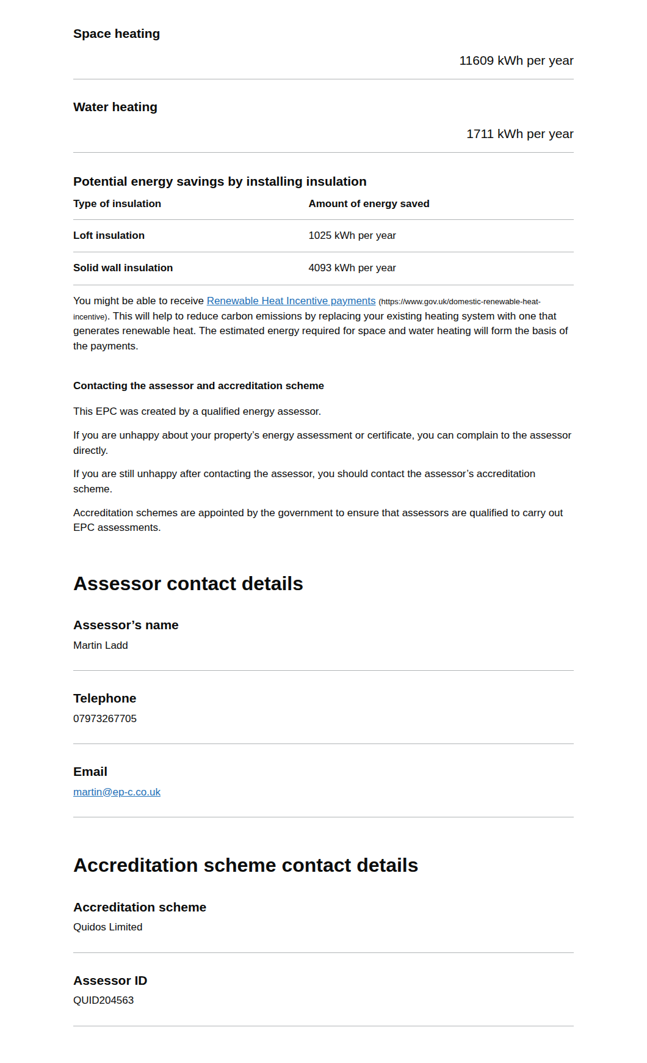Space heating
11609 kWh per year
Water heating
1711 kWh per year
Potential energy savings by installing insulation
| Type of insulation | Amount of energy saved |
| --- | --- |
| Loft insulation | 1025 kWh per year |
| Solid wall insulation | 4093 kWh per year |
You might be able to receive Renewable Heat Incentive payments (https://www.gov.uk/domestic-renewable-heat-incentive). This will help to reduce carbon emissions by replacing your existing heating system with one that generates renewable heat. The estimated energy required for space and water heating will form the basis of the payments.
Contacting the assessor and accreditation scheme
This EPC was created by a qualified energy assessor.
If you are unhappy about your property’s energy assessment or certificate, you can complain to the assessor directly.
If you are still unhappy after contacting the assessor, you should contact the assessor’s accreditation scheme.
Accreditation schemes are appointed by the government to ensure that assessors are qualified to carry out EPC assessments.
Assessor contact details
Assessor’s name
Martin Ladd
Telephone
07973267705
Email
martin@ep-c.co.uk
Accreditation scheme contact details
Accreditation scheme
Quidos Limited
Assessor ID
QUID204563